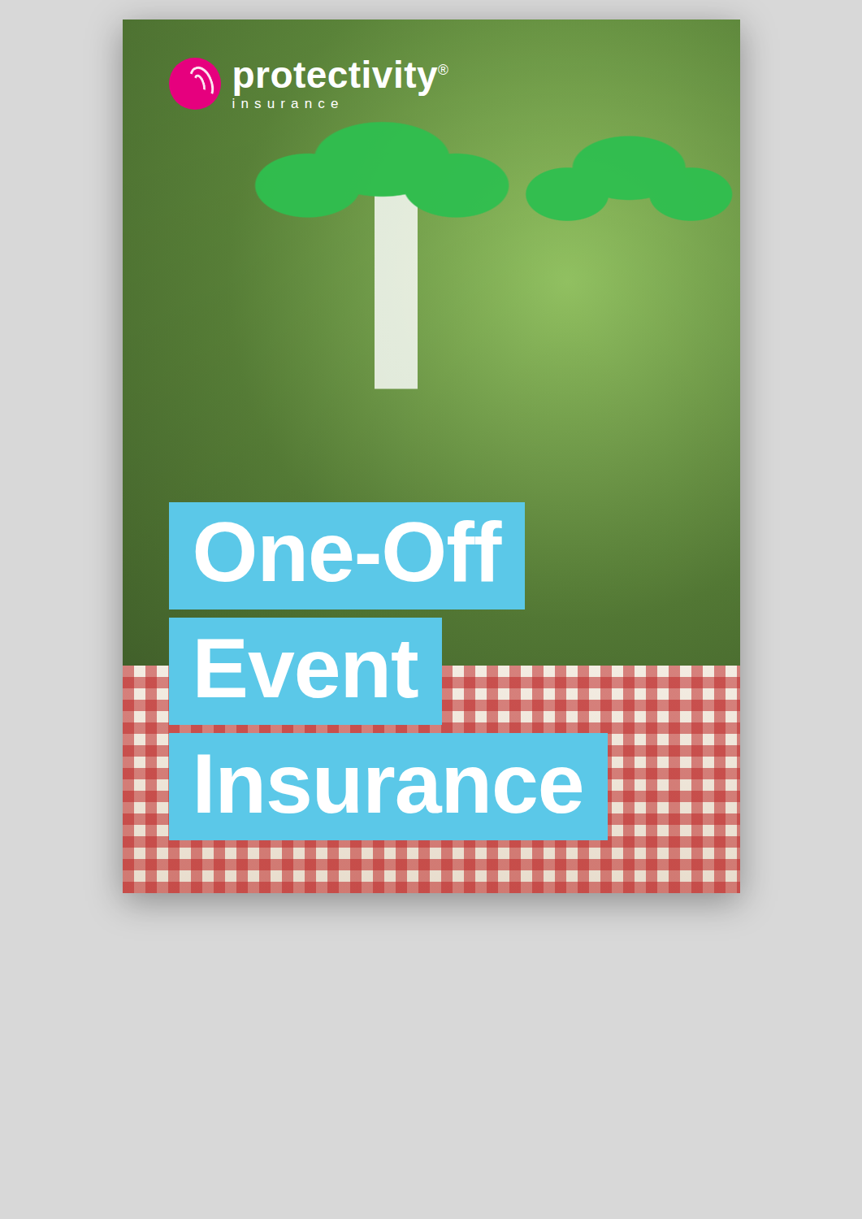Protectivity Insurance brochure cover
protectivity® insurance
One-Off Event Insurance